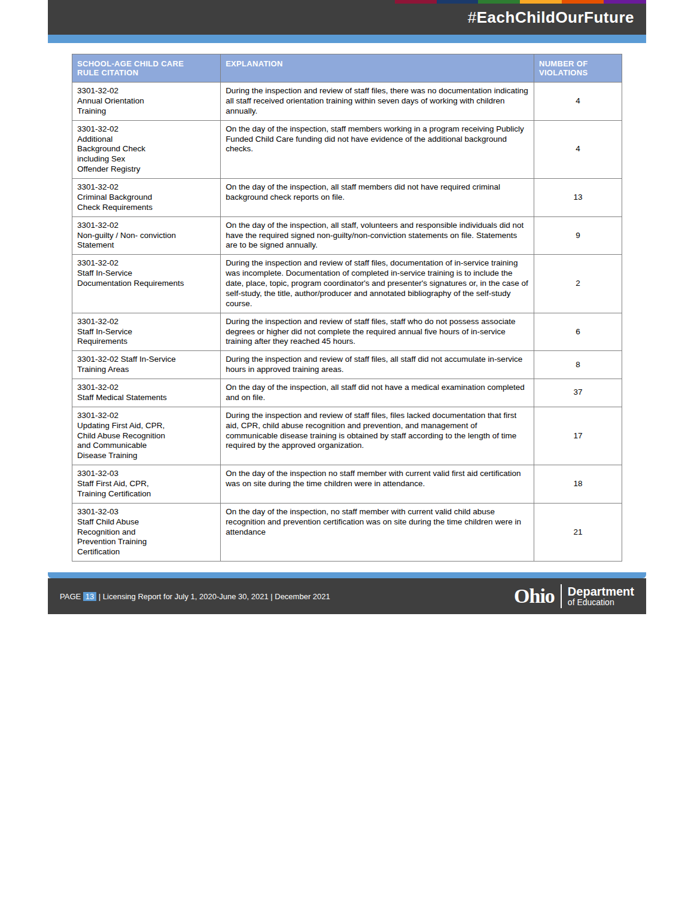#Each Child Our Future
| SCHOOL-AGE CHILD CARE RULE CITATION | EXPLANATION | NUMBER OF VIOLATIONS |
| --- | --- | --- |
| 3301-32-02 Annual Orientation Training | During the inspection and review of staff files, there was no documentation indicating all staff received orientation training within seven days of working with children annually. | 4 |
| 3301-32-02 Additional Background Check including Sex Offender Registry | On the day of the inspection, staff members working in a program receiving Publicly Funded Child Care funding did not have evidence of the additional background checks. | 4 |
| 3301-32-02 Criminal Background Check Requirements | On the day of the inspection, all staff members did not have required criminal background check reports on file. | 13 |
| 3301-32-02 Non-guilty / Non- conviction Statement | On the day of the inspection, all staff, volunteers and responsible individuals did not have the required signed non-guilty/non-conviction statements on file. Statements are to be signed annually. | 9 |
| 3301-32-02 Staff In-Service Documentation Requirements | During the inspection and review of staff files, documentation of in-service training was incomplete. Documentation of completed in-service training is to include the date, place, topic, program coordinator's and presenter's signatures or, in the case of self-study, the title, author/producer and annotated bibliography of the self-study course. | 2 |
| 3301-32-02 Staff In-Service Requirements | During the inspection and review of staff files, staff who do not possess associate degrees or higher did not complete the required annual five hours of in-service training after they reached 45 hours. | 6 |
| 3301-32-02 Staff In-Service Training Areas | During the inspection and review of staff files, all staff did not accumulate in-service hours in approved training areas. | 8 |
| 3301-32-02 Staff Medical Statements | On the day of the inspection, all staff did not have a medical examination completed and on file. | 37 |
| 3301-32-02 Updating First Aid, CPR, Child Abuse Recognition and Communicable Disease Training | During the inspection and review of staff files, files lacked documentation that first aid, CPR, child abuse recognition and prevention, and management of communicable disease training is obtained by staff according to the length of time required by the approved organization. | 17 |
| 3301-32-03 Staff First Aid, CPR, Training Certification | On the day of the inspection no staff member with current valid first aid certification was on site during the time children were in attendance. | 18 |
| 3301-32-03 Staff Child Abuse Recognition and Prevention Training Certification | On the day of the inspection, no staff member with current valid child abuse recognition and prevention certification was on site during the time children were in attendance | 21 |
PAGE 13 | Licensing Report for July 1, 2020-June 30, 2021 | December 2021
Ohio
Department
of Education